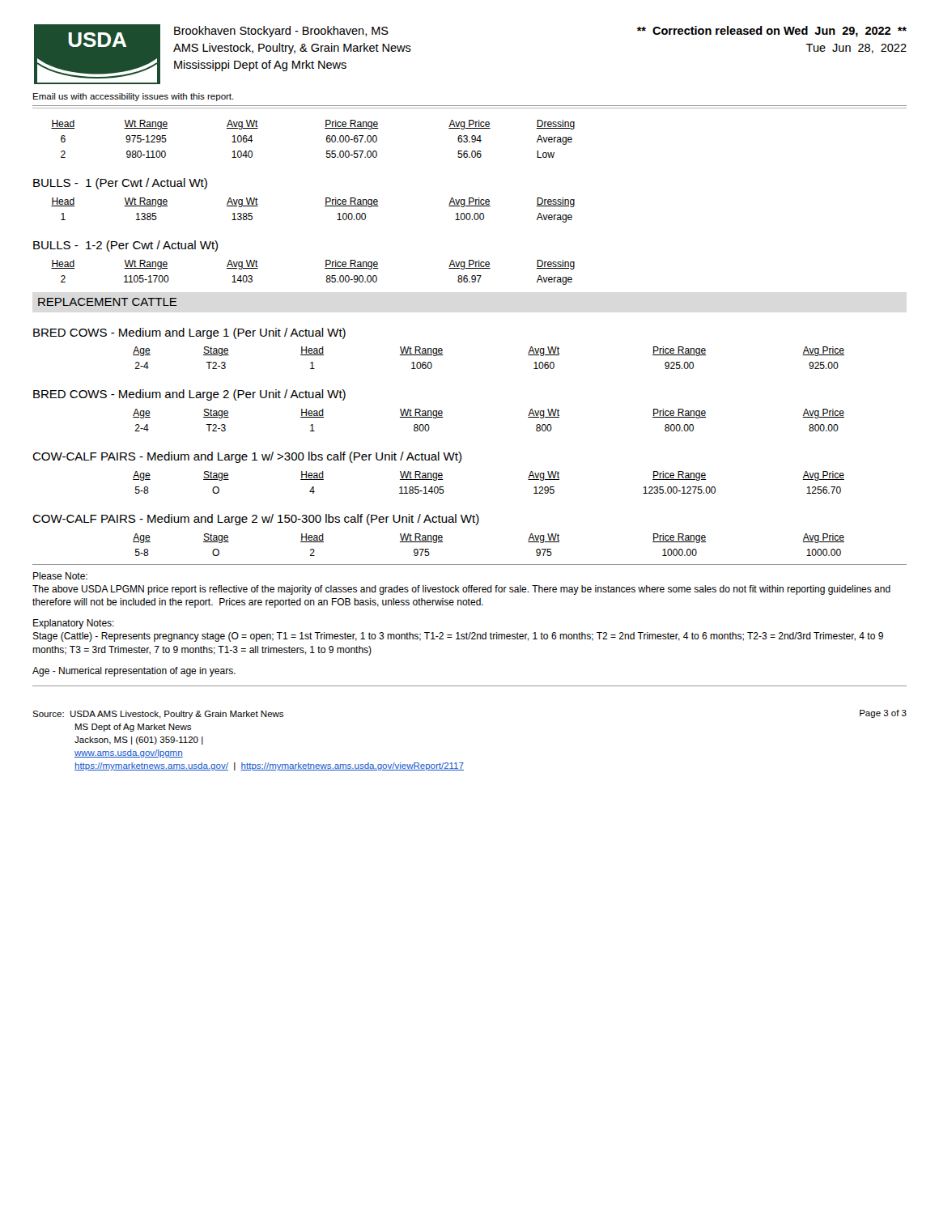USDA
Brookhaven Stockyard - Brookhaven, MS
AMS Livestock, Poultry, & Grain Market News
Mississippi Dept of Ag Mrkt News
** Correction released on Wed Jun 29, 2022 **
Tue Jun 28, 2022
Email us with accessibility issues with this report.
| Head | Wt Range | Avg Wt | Price Range | Avg Price | Dressing | |
| --- | --- | --- | --- | --- | --- | --- |
| 6 | 975-1295 | 1064 | 60.00-67.00 | 63.94 | Average | |
| 2 | 980-1100 | 1040 | 55.00-57.00 | 56.06 | Low | |
BULLS - 1 (Per Cwt / Actual Wt)
| Head | Wt Range | Avg Wt | Price Range | Avg Price | Dressing | |
| --- | --- | --- | --- | --- | --- | --- |
| 1 | 1385 | 1385 | 100.00 | 100.00 | Average | |
BULLS - 1-2 (Per Cwt / Actual Wt)
| Head | Wt Range | Avg Wt | Price Range | Avg Price | Dressing | |
| --- | --- | --- | --- | --- | --- | --- |
| 2 | 1105-1700 | 1403 | 85.00-90.00 | 86.97 | Average | |
REPLACEMENT CATTLE
BRED COWS - Medium and Large 1 (Per Unit / Actual Wt)
| | Age | Stage | Head | Wt Range | Avg Wt | Price Range | Avg Price |
| --- | --- | --- | --- | --- | --- | --- | --- |
| | 2-4 | T2-3 | 1 | 1060 | 1060 | 925.00 | 925.00 |
BRED COWS - Medium and Large 2 (Per Unit / Actual Wt)
| | Age | Stage | Head | Wt Range | Avg Wt | Price Range | Avg Price |
| --- | --- | --- | --- | --- | --- | --- | --- |
| | 2-4 | T2-3 | 1 | 800 | 800 | 800.00 | 800.00 |
COW-CALF PAIRS - Medium and Large 1 w/ >300 lbs calf (Per Unit / Actual Wt)
| | Age | Stage | Head | Wt Range | Avg Wt | Price Range | Avg Price |
| --- | --- | --- | --- | --- | --- | --- | --- |
| | 5-8 | O | 4 | 1185-1405 | 1295 | 1235.00-1275.00 | 1256.70 |
COW-CALF PAIRS - Medium and Large 2 w/ 150-300 lbs calf (Per Unit / Actual Wt)
| | Age | Stage | Head | Wt Range | Avg Wt | Price Range | Avg Price |
| --- | --- | --- | --- | --- | --- | --- | --- |
| | 5-8 | O | 2 | 975 | 975 | 1000.00 | 1000.00 |
Please Note:
The above USDA LPGMN price report is reflective of the majority of classes and grades of livestock offered for sale. There may be instances where some sales do not fit within reporting guidelines and therefore will not be included in the report. Prices are reported on an FOB basis, unless otherwise noted.
Explanatory Notes:
Stage (Cattle) - Represents pregnancy stage (O = open; T1 = 1st Trimester, 1 to 3 months; T1-2 = 1st/2nd trimester, 1 to 6 months; T2 = 2nd Trimester, 4 to 6 months; T2-3 = 2nd/3rd Trimester, 4 to 9 months; T3 = 3rd Trimester, 7 to 9 months; T1-3 = all trimesters, 1 to 9 months)
Age - Numerical representation of age in years.
Source: USDA AMS Livestock, Poultry & Grain Market News
MS Dept of Ag Market News
Jackson, MS | (601) 359-1120 |
www.ams.usda.gov/lpgmn
https://mymarketnews.ams.usda.gov/ | https://mymarketnews.ams.usda.gov/viewReport/2117
Page 3 of 3